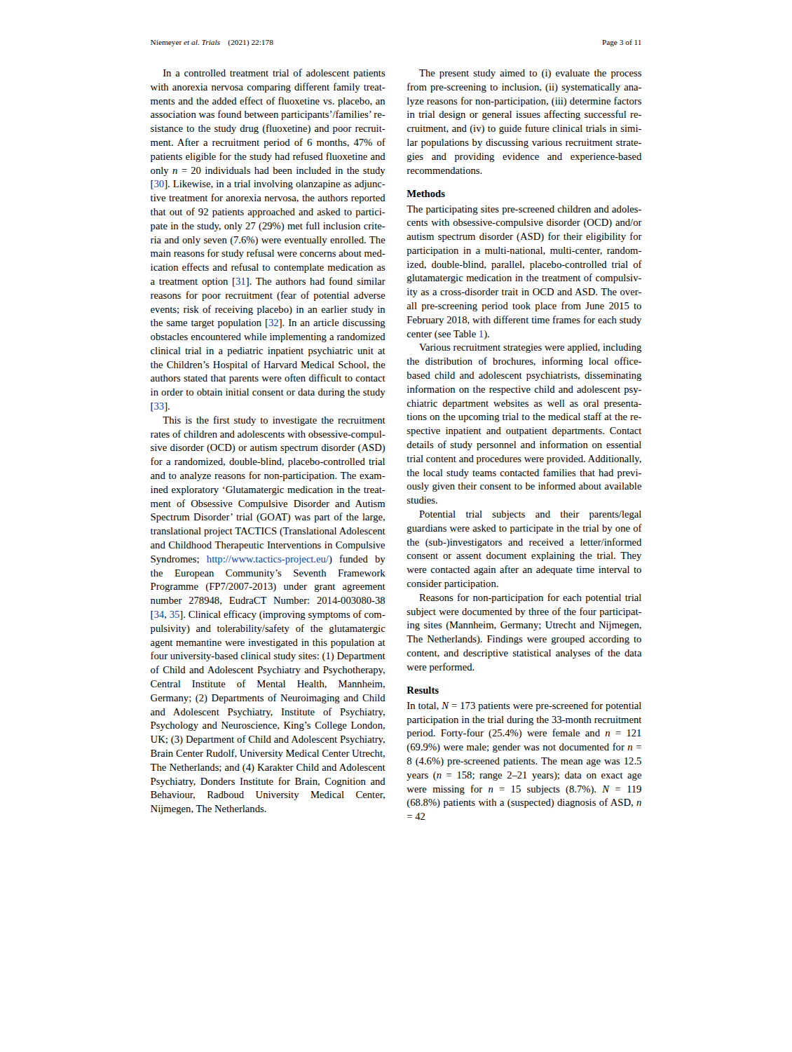Niemeyer et al. Trials (2021) 22:178
Page 3 of 11
In a controlled treatment trial of adolescent patients with anorexia nervosa comparing different family treatments and the added effect of fluoxetine vs. placebo, an association was found between participants’/families’ resistance to the study drug (fluoxetine) and poor recruitment. After a recruitment period of 6 months, 47% of patients eligible for the study had refused fluoxetine and only n = 20 individuals had been included in the study [30]. Likewise, in a trial involving olanzapine as adjunctive treatment for anorexia nervosa, the authors reported that out of 92 patients approached and asked to participate in the study, only 27 (29%) met full inclusion criteria and only seven (7.6%) were eventually enrolled. The main reasons for study refusal were concerns about medication effects and refusal to contemplate medication as a treatment option [31]. The authors had found similar reasons for poor recruitment (fear of potential adverse events; risk of receiving placebo) in an earlier study in the same target population [32]. In an article discussing obstacles encountered while implementing a randomized clinical trial in a pediatric inpatient psychiatric unit at the Children’s Hospital of Harvard Medical School, the authors stated that parents were often difficult to contact in order to obtain initial consent or data during the study [33].
This is the first study to investigate the recruitment rates of children and adolescents with obsessive-compulsive disorder (OCD) or autism spectrum disorder (ASD) for a randomized, double-blind, placebo-controlled trial and to analyze reasons for non-participation. The examined exploratory ‘Glutamatergic medication in the treatment of Obsessive Compulsive Disorder and Autism Spectrum Disorder’ trial (GOAT) was part of the large, translational project TACTICS (Translational Adolescent and Childhood Therapeutic Interventions in Compulsive Syndromes; http://www.tactics-project.eu/) funded by the European Community’s Seventh Framework Programme (FP7/2007-2013) under grant agreement number 278948, EudraCT Number: 2014-003080-38 [34, 35]. Clinical efficacy (improving symptoms of compulsivity) and tolerability/safety of the glutamatergic agent memantine were investigated in this population at four university-based clinical study sites: (1) Department of Child and Adolescent Psychiatry and Psychotherapy, Central Institute of Mental Health, Mannheim, Germany; (2) Departments of Neuroimaging and Child and Adolescent Psychiatry, Institute of Psychiatry, Psychology and Neuroscience, King’s College London, UK; (3) Department of Child and Adolescent Psychiatry, Brain Center Rudolf, University Medical Center Utrecht, The Netherlands; and (4) Karakter Child and Adolescent Psychiatry, Donders Institute for Brain, Cognition and Behaviour, Radboud University Medical Center, Nijmegen, The Netherlands.
The present study aimed to (i) evaluate the process from pre-screening to inclusion, (ii) systematically analyze reasons for non-participation, (iii) determine factors in trial design or general issues affecting successful recruitment, and (iv) to guide future clinical trials in similar populations by discussing various recruitment strategies and providing evidence and experience-based recommendations.
Methods
The participating sites pre-screened children and adolescents with obsessive-compulsive disorder (OCD) and/or autism spectrum disorder (ASD) for their eligibility for participation in a multi-national, multi-center, randomized, double-blind, parallel, placebo-controlled trial of glutamatergic medication in the treatment of compulsivity as a cross-disorder trait in OCD and ASD. The overall pre-screening period took place from June 2015 to February 2018, with different time frames for each study center (see Table 1).
Various recruitment strategies were applied, including the distribution of brochures, informing local office-based child and adolescent psychiatrists, disseminating information on the respective child and adolescent psychiatric department websites as well as oral presentations on the upcoming trial to the medical staff at the respective inpatient and outpatient departments. Contact details of study personnel and information on essential trial content and procedures were provided. Additionally, the local study teams contacted families that had previously given their consent to be informed about available studies.
Potential trial subjects and their parents/legal guardians were asked to participate in the trial by one of the (sub-)investigators and received a letter/informed consent or assent document explaining the trial. They were contacted again after an adequate time interval to consider participation.
Reasons for non-participation for each potential trial subject were documented by three of the four participating sites (Mannheim, Germany; Utrecht and Nijmegen, The Netherlands). Findings were grouped according to content, and descriptive statistical analyses of the data were performed.
Results
In total, N = 173 patients were pre-screened for potential participation in the trial during the 33-month recruitment period. Forty-four (25.4%) were female and n = 121 (69.9%) were male; gender was not documented for n = 8 (4.6%) pre-screened patients. The mean age was 12.5 years (n = 158; range 2–21 years); data on exact age were missing for n = 15 subjects (8.7%). N = 119 (68.8%) patients with a (suspected) diagnosis of ASD, n = 42